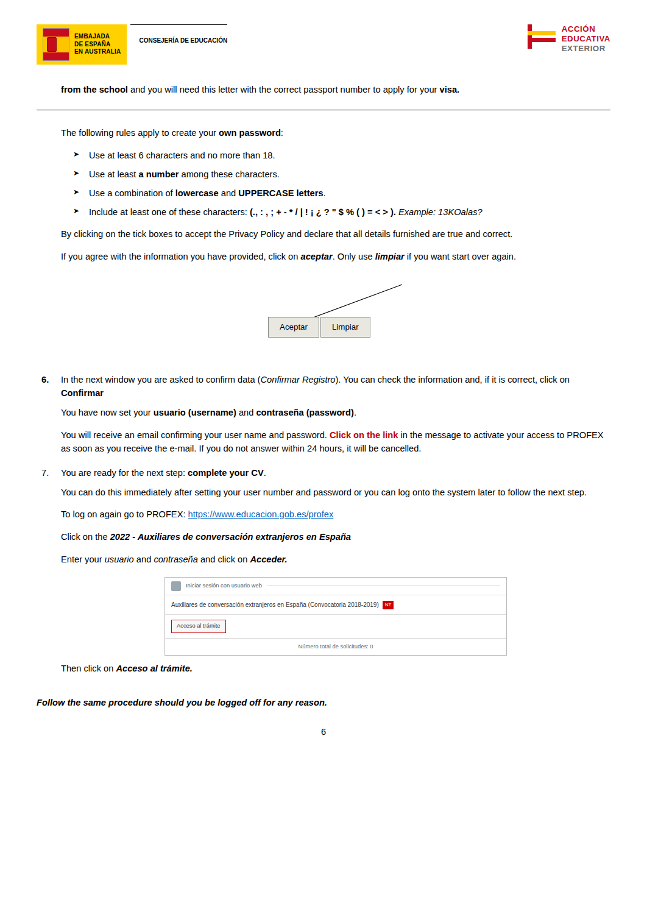EMBAJADA
DE ESPAÑA
EN AUSTRALIA
CONSEJERÍA DE EDUCACIÓN
ACCIÓN
EDUCATIVA
EXTERIOR
from the school and you will need this letter with the correct passport number to apply for your visa.
The following rules apply to create your own password:
Use at least 6 characters and no more than 18.
Use at least a number among these characters.
Use a combination of lowercase and UPPERCASE letters.
Include at least one of these characters: (., : , ; + - * / | ! ¡ ¿ ? " $ % ( ) = < > ). Example: 13KOalas?
By clicking on the tick boxes to accept the Privacy Policy and declare that all details furnished are true and correct.
If you agree with the information you have provided, click on aceptar. Only use limpiar if you want start over again.
Aceptar
Limpiar
In the next window you are asked to confirm data (Confirmar Registro). You can check the information and, if it is correct, click on Confirmar
You have now set your usuario (username) and contraseña (password).
You will receive an email confirming your user name and password. Click on the link in the message to activate your access to PROFEX as soon as you receive the e-mail. If you do not answer within 24 hours, it will be cancelled.
You are ready for the next step: complete your CV.
You can do this immediately after setting your user number and password or you can log onto the system later to follow the next step.
To log on again go to PROFEX: https://www.educacion.gob.es/profex
Click on the 2022 - Auxiliares de conversación extranjeros en España
Enter your usuario and contraseña and click on Acceder.
Iniciar sesión con usuario web
Auxiliares de conversación extranjeros en España (Convocatoria 2018-2019)NT
Acceso al trámite
Número total de solicitudes: 0
Then click on Acceso al trámite.
Follow the same procedure should you be logged off for any reason.
6